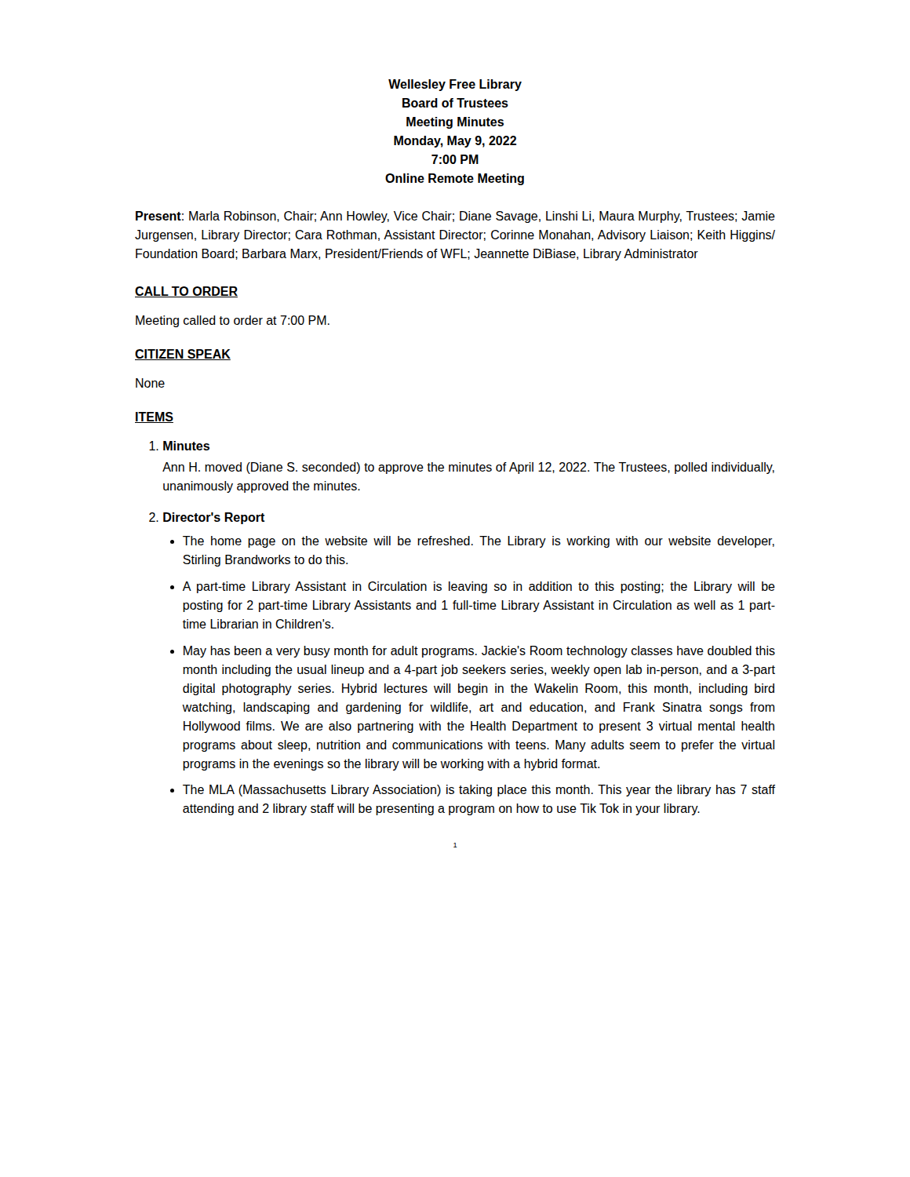Wellesley Free Library
Board of Trustees
Meeting Minutes
Monday, May 9, 2022
7:00 PM
Online Remote Meeting
Present: Marla Robinson, Chair; Ann Howley, Vice Chair; Diane Savage, Linshi Li, Maura Murphy, Trustees; Jamie Jurgensen, Library Director; Cara Rothman, Assistant Director; Corinne Monahan, Advisory Liaison; Keith Higgins/ Foundation Board; Barbara Marx, President/Friends of WFL; Jeannette DiBiase, Library Administrator
CALL TO ORDER
Meeting called to order at 7:00 PM.
CITIZEN SPEAK
None
ITEMS
Minutes
Ann H. moved (Diane S. seconded) to approve the minutes of April 12, 2022. The Trustees, polled individually, unanimously approved the minutes.
Director's Report
The home page on the website will be refreshed. The Library is working with our website developer, Stirling Brandworks to do this.
A part-time Library Assistant in Circulation is leaving so in addition to this posting; the Library will be posting for 2 part-time Library Assistants and 1 full-time Library Assistant in Circulation as well as 1 part-time Librarian in Children's.
May has been a very busy month for adult programs. Jackie's Room technology classes have doubled this month including the usual lineup and a 4-part job seekers series, weekly open lab in-person, and a 3-part digital photography series. Hybrid lectures will begin in the Wakelin Room, this month, including bird watching, landscaping and gardening for wildlife, art and education, and Frank Sinatra songs from Hollywood films. We are also partnering with the Health Department to present 3 virtual mental health programs about sleep, nutrition and communications with teens. Many adults seem to prefer the virtual programs in the evenings so the library will be working with a hybrid format.
The MLA (Massachusetts Library Association) is taking place this month. This year the library has 7 staff attending and 2 library staff will be presenting a program on how to use Tik Tok in your library.
1